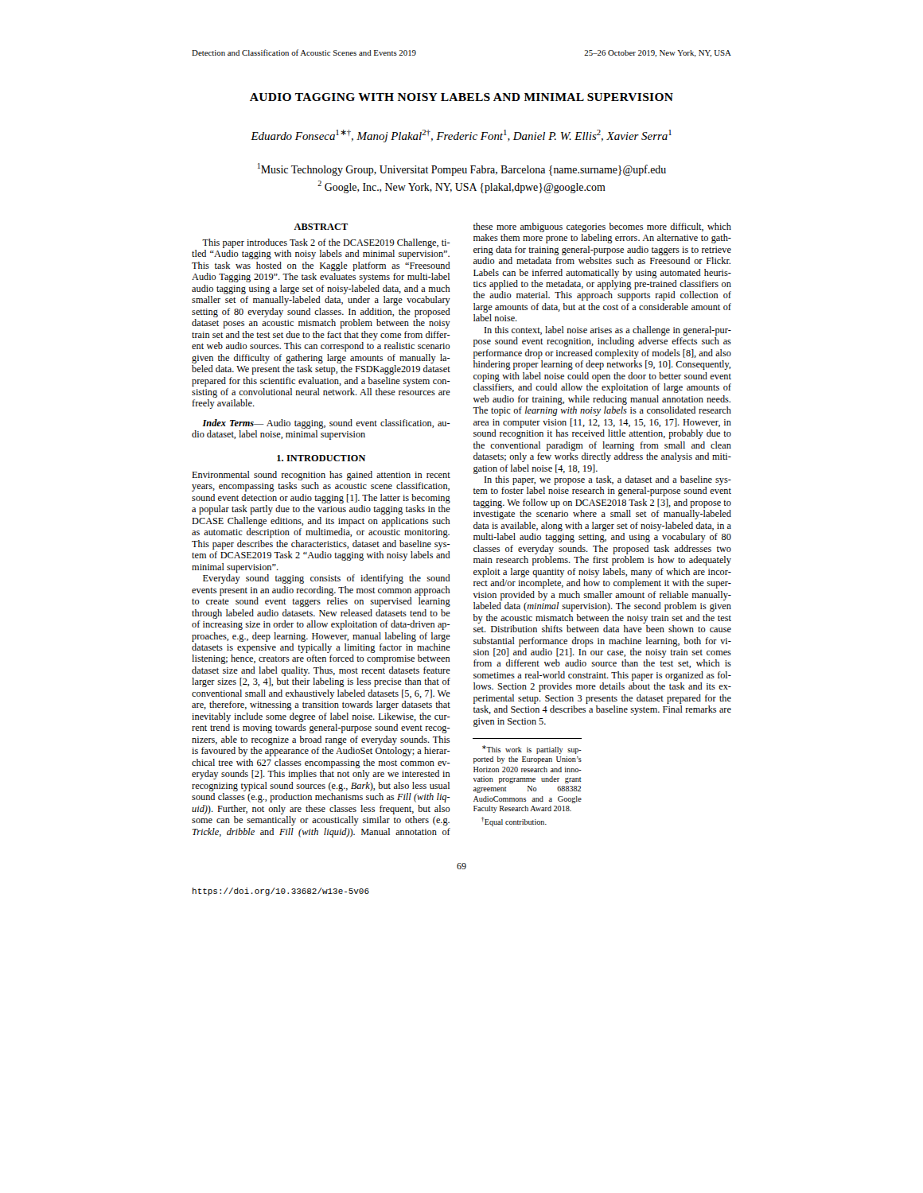Detection and Classification of Acoustic Scenes and Events 2019 25–26 October 2019, New York, NY, USA
AUDIO TAGGING WITH NOISY LABELS AND MINIMAL SUPERVISION
Eduardo Fonseca1∗†, Manoj Plakal2†, Frederic Font1, Daniel P. W. Ellis2, Xavier Serra1
1Music Technology Group, Universitat Pompeu Fabra, Barcelona {name.surname}@upf.edu
2 Google, Inc., New York, NY, USA {plakal,dpwe}@google.com
ABSTRACT
This paper introduces Task 2 of the DCASE2019 Challenge, titled “Audio tagging with noisy labels and minimal supervision”. This task was hosted on the Kaggle platform as “Freesound Audio Tagging 2019”. The task evaluates systems for multi-label audio tagging using a large set of noisy-labeled data, and a much smaller set of manually-labeled data, under a large vocabulary setting of 80 everyday sound classes. In addition, the proposed dataset poses an acoustic mismatch problem between the noisy train set and the test set due to the fact that they come from different web audio sources. This can correspond to a realistic scenario given the difficulty of gathering large amounts of manually labeled data. We present the task setup, the FSDKaggle2019 dataset prepared for this scientific evaluation, and a baseline system consisting of a convolutional neural network. All these resources are freely available.
Index Terms— Audio tagging, sound event classification, audio dataset, label noise, minimal supervision
1. INTRODUCTION
Environmental sound recognition has gained attention in recent years, encompassing tasks such as acoustic scene classification, sound event detection or audio tagging [1]. The latter is becoming a popular task partly due to the various audio tagging tasks in the DCASE Challenge editions, and its impact on applications such as automatic description of multimedia, or acoustic monitoring. This paper describes the characteristics, dataset and baseline system of DCASE2019 Task 2 “Audio tagging with noisy labels and minimal supervision”.
Everyday sound tagging consists of identifying the sound events present in an audio recording. The most common approach to create sound event taggers relies on supervised learning through labeled audio datasets. New released datasets tend to be of increasing size in order to allow exploitation of data-driven approaches, e.g., deep learning. However, manual labeling of large datasets is expensive and typically a limiting factor in machine listening; hence, creators are often forced to compromise between dataset size and label quality. Thus, most recent datasets feature larger sizes [2, 3, 4], but their labeling is less precise than that of conventional small and exhaustively labeled datasets [5, 6, 7]. We are, therefore, witnessing a transition towards larger datasets that inevitably include some degree of label noise. Likewise, the current trend is moving towards general-purpose sound event recognizers, able to recognize a broad range of everyday sounds. This is favoured by the appearance of the AudioSet Ontology; a hierarchical tree with 627 classes encompassing the most common everyday sounds [2]. This implies that not only are we interested in recognizing typical sound sources (e.g., Bark), but also less usual sound classes (e.g., production mechanisms such as Fill (with liquid)). Further, not only are these classes less frequent, but also some can be semantically or acoustically similar to others (e.g. Trickle, dribble and Fill (with liquid)). Manual annotation of these more ambiguous categories becomes more difficult, which makes them more prone to labeling errors. An alternative to gathering data for training general-purpose audio taggers is to retrieve audio and metadata from websites such as Freesound or Flickr. Labels can be inferred automatically by using automated heuristics applied to the metadata, or applying pre-trained classifiers on the audio material. This approach supports rapid collection of large amounts of data, but at the cost of a considerable amount of label noise.
In this context, label noise arises as a challenge in general-purpose sound event recognition, including adverse effects such as performance drop or increased complexity of models [8], and also hindering proper learning of deep networks [9, 10]. Consequently, coping with label noise could open the door to better sound event classifiers, and could allow the exploitation of large amounts of web audio for training, while reducing manual annotation needs. The topic of learning with noisy labels is a consolidated research area in computer vision [11, 12, 13, 14, 15, 16, 17]. However, in sound recognition it has received little attention, probably due to the conventional paradigm of learning from small and clean datasets; only a few works directly address the analysis and mitigation of label noise [4, 18, 19].
In this paper, we propose a task, a dataset and a baseline system to foster label noise research in general-purpose sound event tagging. We follow up on DCASE2018 Task 2 [3], and propose to investigate the scenario where a small set of manually-labeled data is available, along with a larger set of noisy-labeled data, in a multi-label audio tagging setting, and using a vocabulary of 80 classes of everyday sounds. The proposed task addresses two main research problems. The first problem is how to adequately exploit a large quantity of noisy labels, many of which are incorrect and/or incomplete, and how to complement it with the supervision provided by a much smaller amount of reliable manually-labeled data (minimal supervision). The second problem is given by the acoustic mismatch between the noisy train set and the test set. Distribution shifts between data have been shown to cause substantial performance drops in machine learning, both for vision [20] and audio [21]. In our case, the noisy train set comes from a different web audio source than the test set, which is sometimes a real-world constraint. This paper is organized as follows. Section 2 provides more details about the task and its experimental setup. Section 3 presents the dataset prepared for the task, and Section 4 describes a baseline system. Final remarks are given in Section 5.
∗This work is partially supported by the European Union’s Horizon 2020 research and innovation programme under grant agreement No 688382 AudioCommons and a Google Faculty Research Award 2018.
†Equal contribution.
69
https://doi.org/10.33682/w13e-5v06